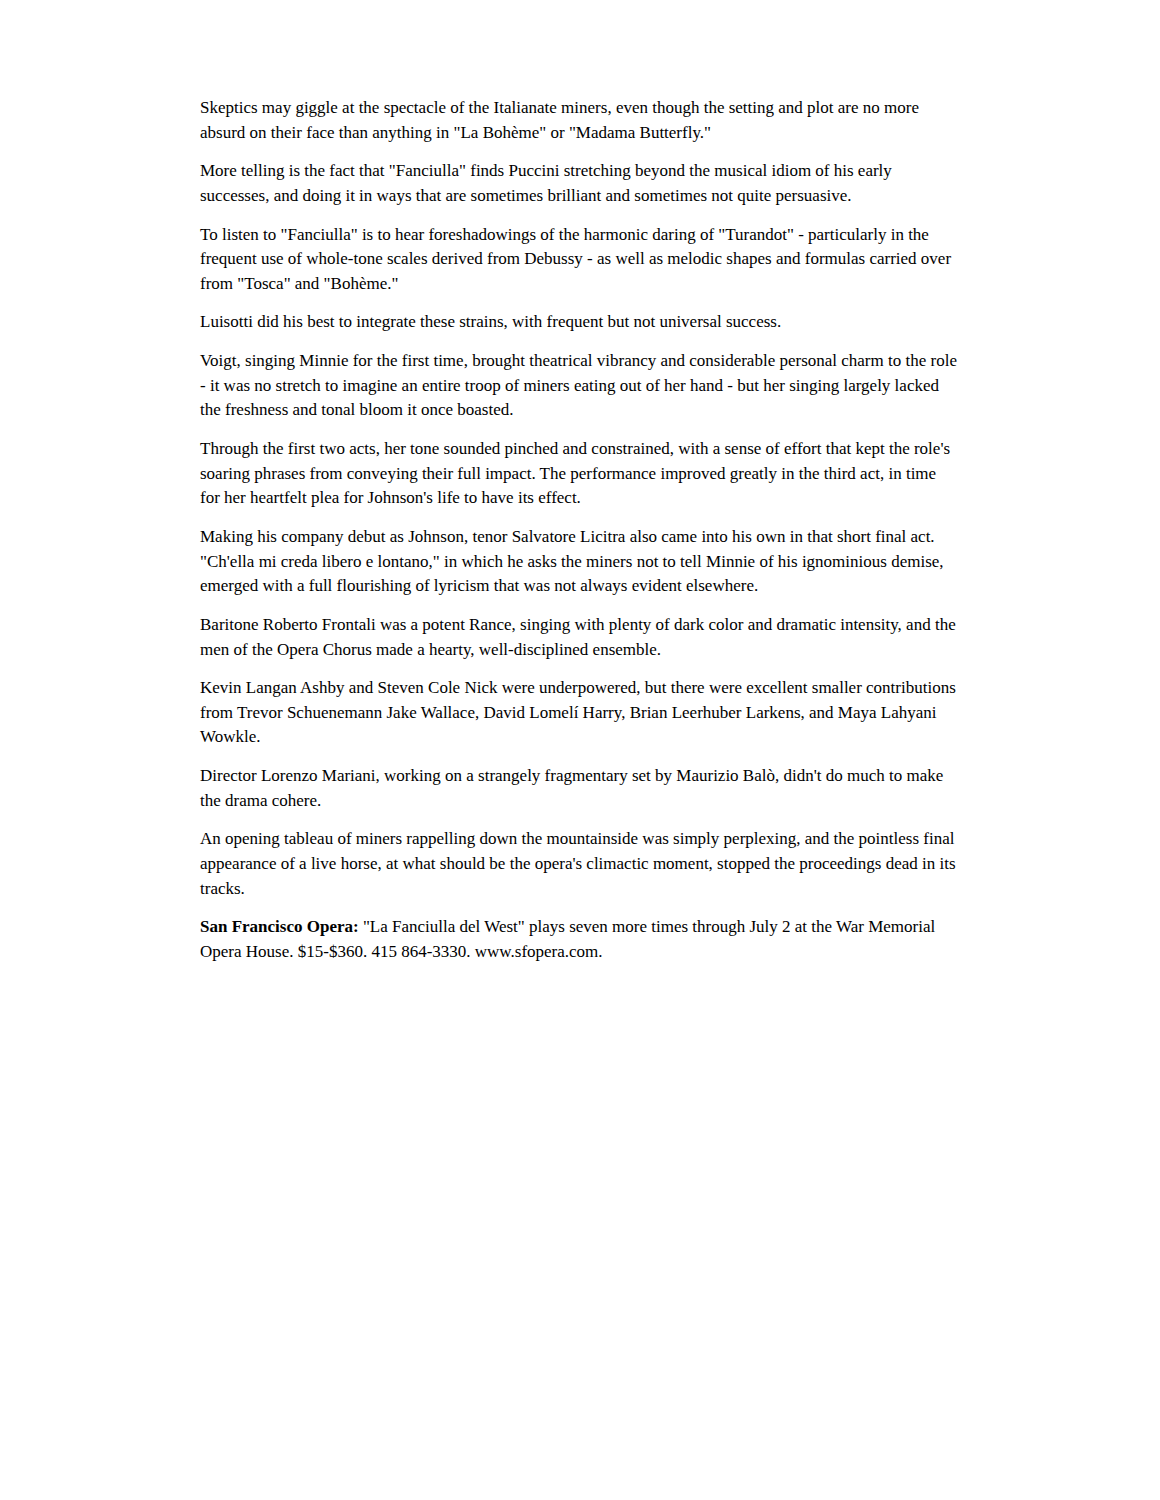Skeptics may giggle at the spectacle of the Italianate miners, even though the setting and plot are no more absurd on their face than anything in "La Bohème" or "Madama Butterfly."
More telling is the fact that "Fanciulla" finds Puccini stretching beyond the musical idiom of his early successes, and doing it in ways that are sometimes brilliant and sometimes not quite persuasive.
To listen to "Fanciulla" is to hear foreshadowings of the harmonic daring of "Turandot" - particularly in the frequent use of whole-tone scales derived from Debussy - as well as melodic shapes and formulas carried over from "Tosca" and "Bohème."
Luisotti did his best to integrate these strains, with frequent but not universal success.
Voigt, singing Minnie for the first time, brought theatrical vibrancy and considerable personal charm to the role - it was no stretch to imagine an entire troop of miners eating out of her hand - but her singing largely lacked the freshness and tonal bloom it once boasted.
Through the first two acts, her tone sounded pinched and constrained, with a sense of effort that kept the role's soaring phrases from conveying their full impact. The performance improved greatly in the third act, in time for her heartfelt plea for Johnson's life to have its effect.
Making his company debut as Johnson, tenor Salvatore Licitra also came into his own in that short final act. "Ch'ella mi creda libero e lontano," in which he asks the miners not to tell Minnie of his ignominious demise, emerged with a full flourishing of lyricism that was not always evident elsewhere.
Baritone Roberto Frontali was a potent Rance, singing with plenty of dark color and dramatic intensity, and the men of the Opera Chorus made a hearty, well-disciplined ensemble.
Kevin Langan Ashby and Steven Cole Nick were underpowered, but there were excellent smaller contributions from Trevor Schuenemann Jake Wallace, David Lomelí Harry, Brian Leerhuber Larkens, and Maya Lahyani Wowkle.
Director Lorenzo Mariani, working on a strangely fragmentary set by Maurizio Balò, didn't do much to make the drama cohere.
An opening tableau of miners rappelling down the mountainside was simply perplexing, and the pointless final appearance of a live horse, at what should be the opera's climactic moment, stopped the proceedings dead in its tracks.
San Francisco Opera: "La Fanciulla del West" plays seven more times through July 2 at the War Memorial Opera House. $15-$360. 415 864-3330. www.sfopera.com.